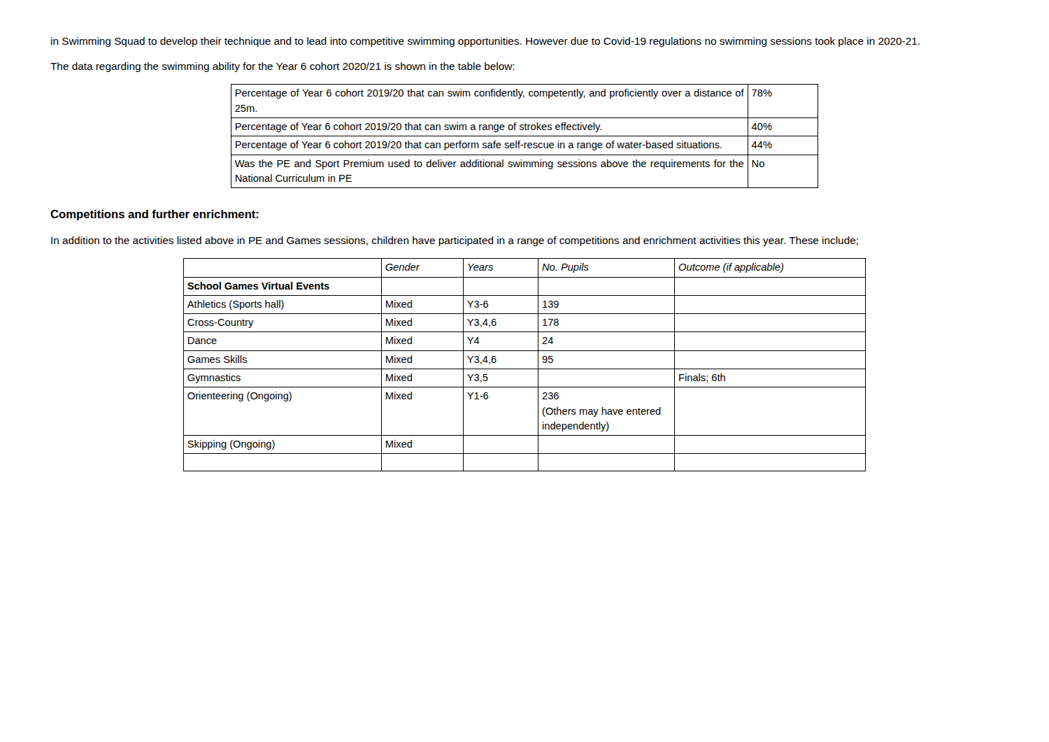in Swimming Squad to develop their technique and to lead into competitive swimming opportunities. However due to Covid-19 regulations no swimming sessions took place in 2020-21.
The data regarding the swimming ability for the Year 6 cohort 2020/21 is shown in the table below:
| Percentage of Year 6 cohort 2019/20 that can swim confidently, competently, and proficiently over a distance of 25m. | 78% |
| Percentage of Year 6 cohort 2019/20 that can swim a range of strokes effectively. | 40% |
| Percentage of Year 6 cohort 2019/20 that can perform safe self-rescue in a range of water-based situations. | 44% |
| Was the PE and Sport Premium used to deliver additional swimming sessions above the requirements for the National Curriculum in PE | No |
Competitions and further enrichment:
In addition to the activities listed above in PE and Games sessions, children have participated in a range of competitions and enrichment activities this year. These include;
| | Gender | Years | No. Pupils | Outcome (if applicable) |
| School Games Virtual Events | | | | |
| Athletics (Sports hall) | Mixed | Y3-6 | 139 | |
| Cross-Country | Mixed | Y3,4,6 | 178 | |
| Dance | Mixed | Y4 | 24 | |
| Games Skills | Mixed | Y3,4,6 | 95 | |
| Gymnastics | Mixed | Y3,5 | | Finals; 6th |
| Orienteering (Ongoing) | Mixed | Y1-6 | 236 (Others may have entered independently) | |
| Skipping (Ongoing) | Mixed | | | |